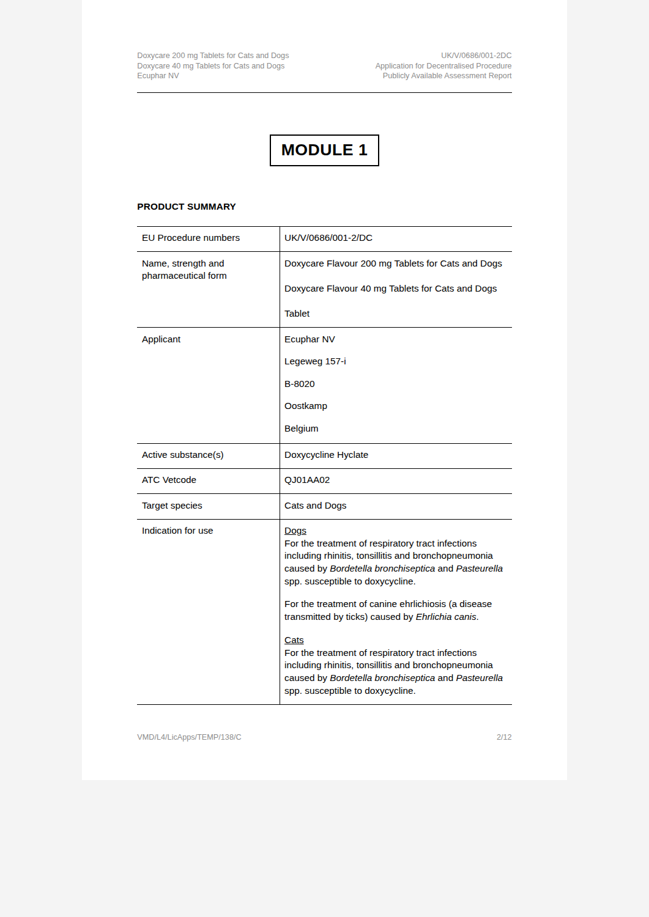Doxycare 200 mg Tablets for Cats and Dogs
Doxycare 40 mg Tablets for Cats and Dogs
Ecuphar NV
UK/V/0686/001-2DC
Application for Decentralised Procedure
Publicly Available Assessment Report
MODULE 1
PRODUCT SUMMARY
| EU Procedure numbers | UK/V/0686/001-2/DC |
| Name, strength and pharmaceutical form | Doxycare Flavour 200 mg Tablets for Cats and Dogs Doxycare Flavour 40 mg Tablets for Cats and Dogs Tablet |
| Applicant | Ecuphar NV Legeweg 157-i B-8020 Oostkamp Belgium |
| Active substance(s) | Doxycycline Hyclate |
| ATC Vetcode | QJ01AA02 |
| Target species | Cats and Dogs |
| Indication for use | Dogs For the treatment of respiratory tract infections including rhinitis, tonsillitis and bronchopneumonia caused by Bordetella bronchiseptica and Pasteurella spp. susceptible to doxycycline. For the treatment of canine ehrlichiosis (a disease transmitted by ticks) caused by Ehrlichia canis . Cats For the treatment of respiratory tract infections including rhinitis, tonsillitis and bronchopneumonia caused by Bordetella bronchiseptica and Pasteurella spp. susceptible to doxycycline. |
VMD/L4/LicApps/TEMP/138/C
2/12